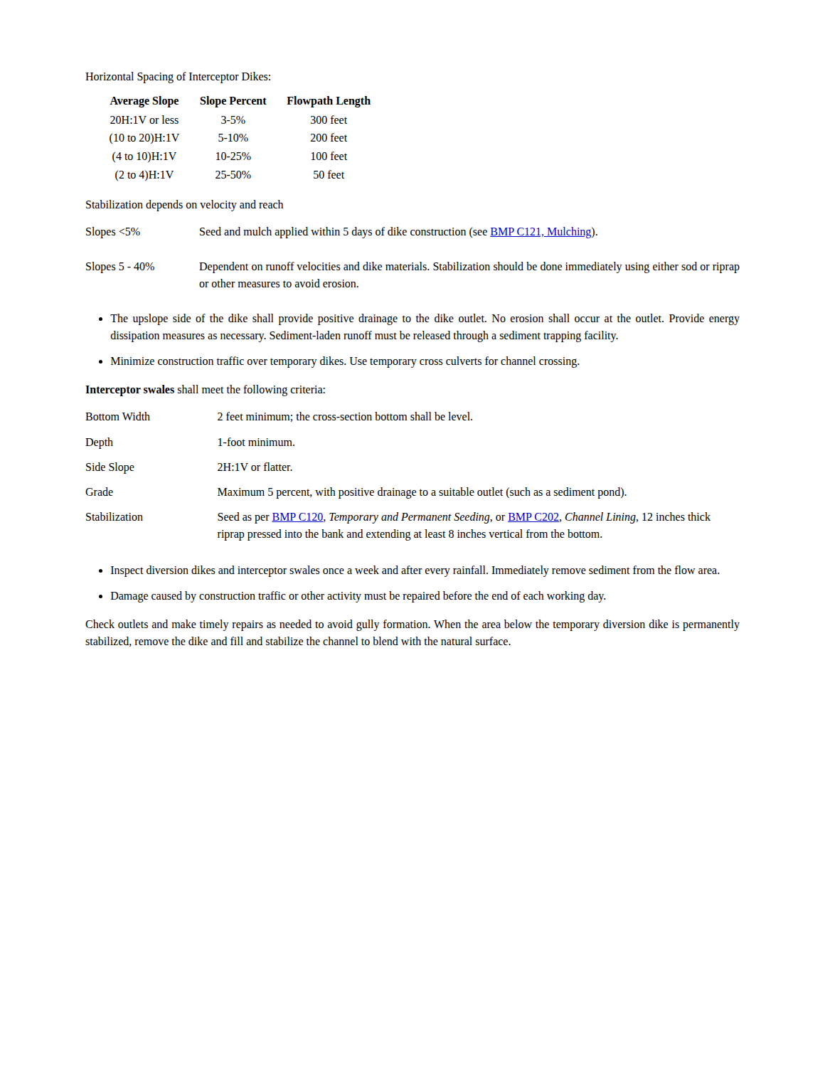Horizontal Spacing of Interceptor Dikes:
| Average Slope | Slope Percent | Flowpath Length |
| --- | --- | --- |
| 20H:1V or less | 3-5% | 300 feet |
| (10 to 20)H:1V | 5-10% | 200 feet |
| (4 to 10)H:1V | 10-25% | 100 feet |
| (2 to 4)H:1V | 25-50% | 50 feet |
Stabilization depends on velocity and reach
| Slopes <5% | Seed and mulch applied within 5 days of dike construction (see BMP C121, Mulching ). |
| Slopes 5 - 40% | Dependent on runoff velocities and dike materials. Stabilization should be done immediately using either sod or riprap or other measures to avoid erosion. |
The upslope side of the dike shall provide positive drainage to the dike outlet. No erosion shall occur at the outlet. Provide energy dissipation measures as necessary. Sediment-laden runoff must be released through a sediment trapping facility.
Minimize construction traffic over temporary dikes. Use temporary cross culverts for channel crossing.
Interceptor swales shall meet the following criteria:
| Bottom Width | 2 feet minimum; the cross-section bottom shall be level. |
| Depth | 1-foot minimum. |
| Side Slope | 2H:1V or flatter. |
| Grade | Maximum 5 percent, with positive drainage to a suitable outlet (such as a sediment pond). |
| Stabilization | Seed as per BMP C120 , Temporary and Permanent Seeding , or BMP C202 , Channel Lining , 12 inches thick riprap pressed into the bank and extending at least 8 inches vertical from the bottom. |
Inspect diversion dikes and interceptor swales once a week and after every rainfall. Immediately remove sediment from the flow area.
Damage caused by construction traffic or other activity must be repaired before the end of each working day.
Check outlets and make timely repairs as needed to avoid gully formation. When the area below the temporary diversion dike is permanently stabilized, remove the dike and fill and stabilize the channel to blend with the natural surface.